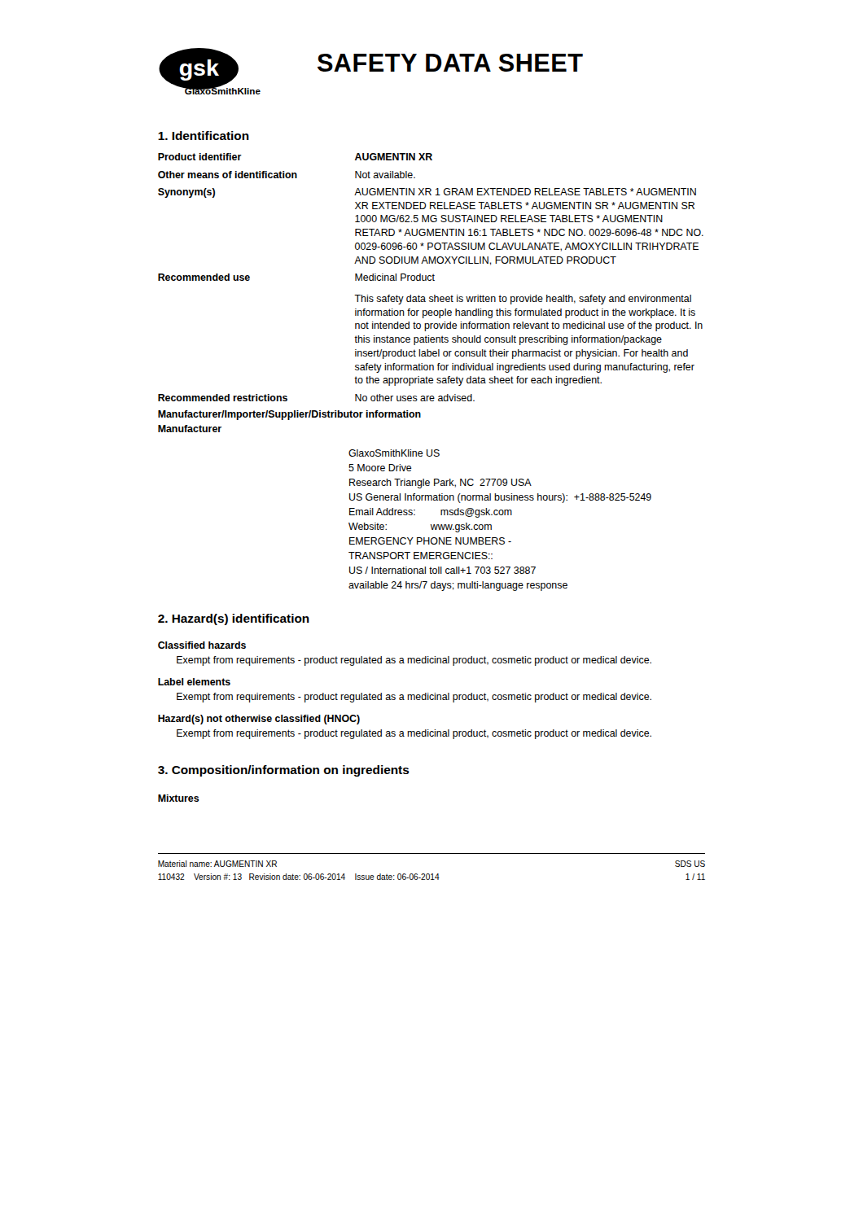gsk GlaxoSmithKline
SAFETY DATA SHEET
1. Identification
Product identifier
AUGMENTIN XR
Other means of identification
Not available.
Synonym(s)
AUGMENTIN XR 1 GRAM EXTENDED RELEASE TABLETS * AUGMENTIN XR EXTENDED RELEASE TABLETS * AUGMENTIN SR * AUGMENTIN SR 1000 MG/62.5 MG SUSTAINED RELEASE TABLETS * AUGMENTIN RETARD * AUGMENTIN 16:1 TABLETS * NDC NO. 0029-6096-48 * NDC NO. 0029-6096-60 * POTASSIUM CLAVULANATE, AMOXYCILLIN TRIHYDRATE AND SODIUM AMOXYCILLIN, FORMULATED PRODUCT
Recommended use
Medicinal Product
This safety data sheet is written to provide health, safety and environmental information for people handling this formulated product in the workplace. It is not intended to provide information relevant to medicinal use of the product. In this instance patients should consult prescribing information/package insert/product label or consult their pharmacist or physician. For health and safety information for individual ingredients used during manufacturing, refer to the appropriate safety data sheet for each ingredient.
Recommended restrictions
No other uses are advised.
Manufacturer/Importer/Supplier/Distributor information
Manufacturer
GlaxoSmithKline US 5 Moore Drive Research Triangle Park, NC 27709 USA US General Information (normal business hours): +1-888-825-5249 Email Address: msds@gsk.com Website: www.gsk.com EMERGENCY PHONE NUMBERS - TRANSPORT EMERGENCIES:: US / International toll call+1 703 527 3887 available 24 hrs/7 days; multi-language response
2. Hazard(s) identification
Classified hazards
Exempt from requirements - product regulated as a medicinal product, cosmetic product or medical device.
Label elements
Exempt from requirements - product regulated as a medicinal product, cosmetic product or medical device.
Hazard(s) not otherwise classified (HNOC)
Exempt from requirements - product regulated as a medicinal product, cosmetic product or medical device.
3. Composition/information on ingredients
Mixtures
Material name: AUGMENTIN XR
SDS US
110432 Version #: 13 Revision date: 06-06-2014 Issue date: 06-06-2014
1 / 11